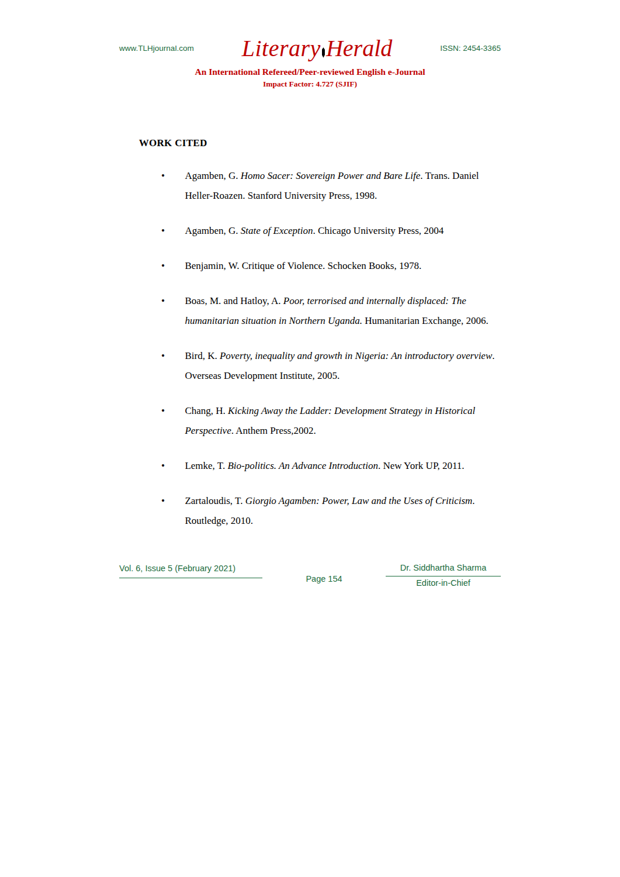www.TLHjournal.com
Literary Herald
ISSN: 2454-3365
An International Refereed/Peer-reviewed English e-Journal
Impact Factor: 4.727 (SJIF)
WORK CITED
Agamben, G. Homo Sacer: Sovereign Power and Bare Life. Trans. Daniel Heller-Roazen. Stanford University Press, 1998.
Agamben, G. State of Exception. Chicago University Press, 2004
Benjamin, W. Critique of Violence. Schocken Books, 1978.
Boas, M. and Hatloy, A. Poor, terrorised and internally displaced: The humanitarian situation in Northern Uganda. Humanitarian Exchange, 2006.
Bird, K. Poverty, inequality and growth in Nigeria: An introductory overview. Overseas Development Institute, 2005.
Chang, H. Kicking Away the Ladder: Development Strategy in Historical Perspective. Anthem Press,2002.
Lemke, T. Bio-politics. An Advance Introduction. New York UP, 2011.
Zartaloudis, T. Giorgio Agamben: Power, Law and the Uses of Criticism. Routledge, 2010.
Vol. 6, Issue 5 (February 2021)
Page 154
Dr. Siddhartha Sharma
Editor-in-Chief